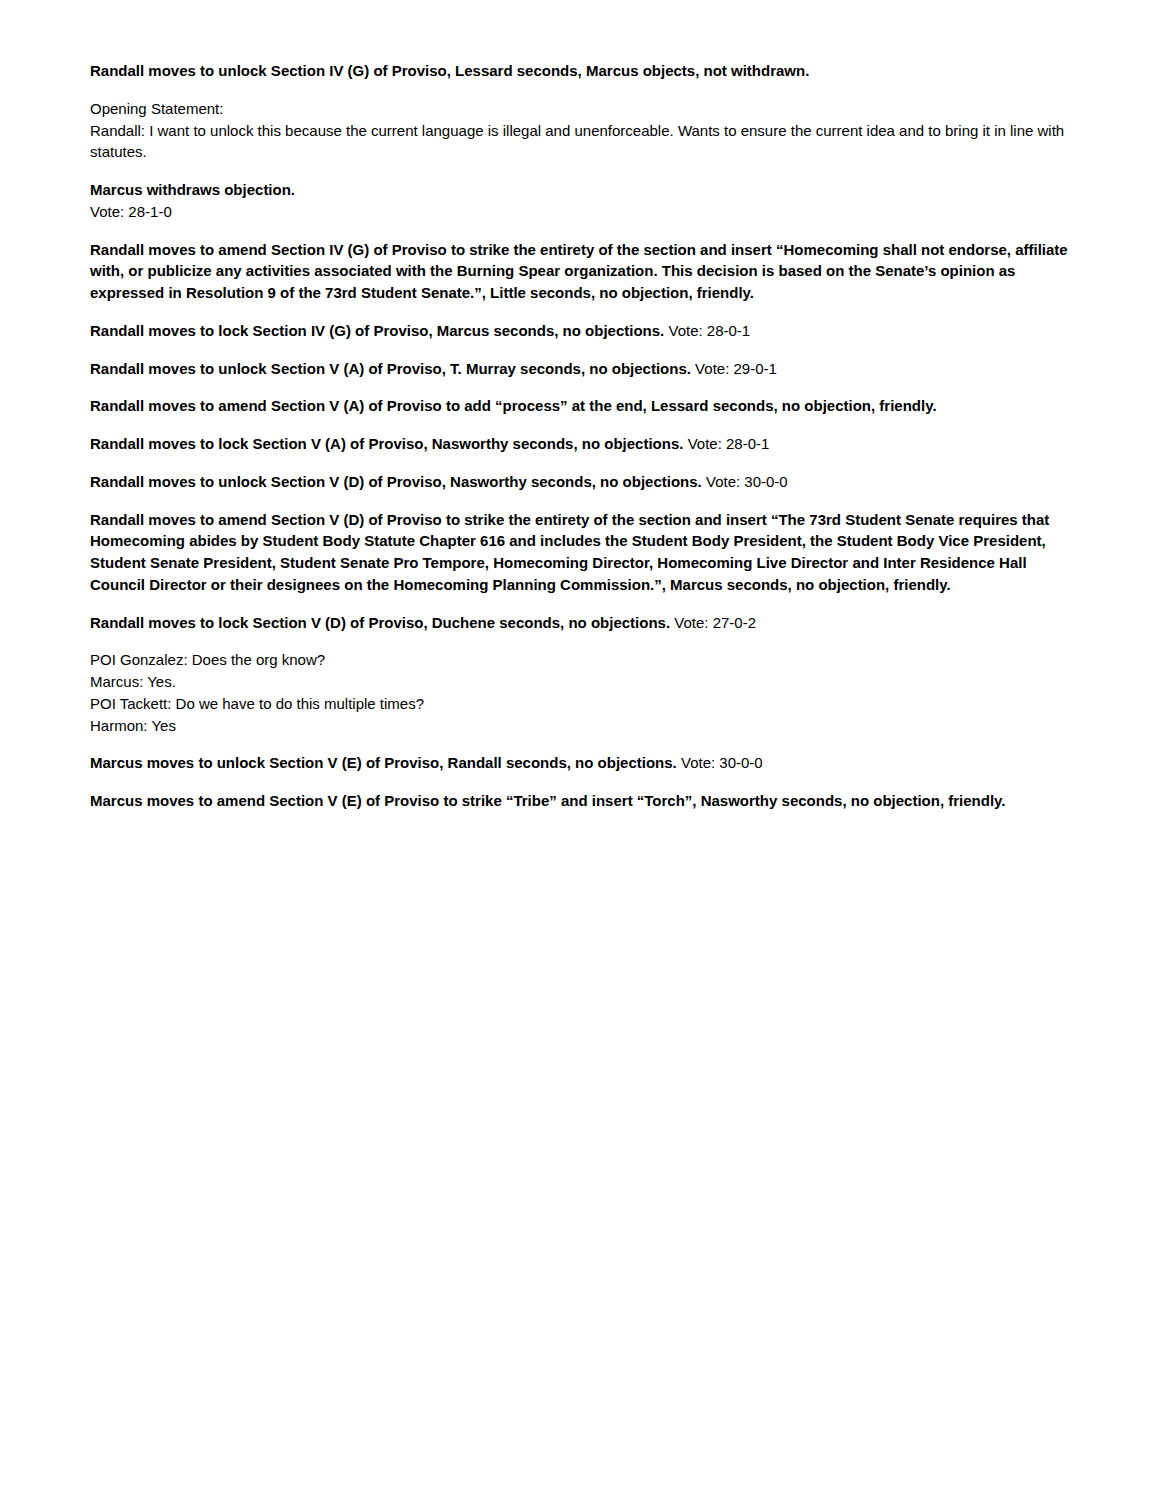Randall moves to unlock Section IV (G) of Proviso, Lessard seconds, Marcus objects, not withdrawn.
Opening Statement:
Randall: I want to unlock this because the current language is illegal and unenforceable. Wants to ensure the current idea and to bring it in line with statutes.
Marcus withdraws objection.
Vote: 28-1-0
Randall moves to amend Section IV (G) of Proviso to strike the entirety of the section and insert “Homecoming shall not endorse, affiliate with, or publicize any activities associated with the Burning Spear organization. This decision is based on the Senate’s opinion as expressed in Resolution 9 of the 73rd Student Senate.”, Little seconds, no objection, friendly.
Randall moves to lock Section IV (G) of Proviso, Marcus seconds, no objections. Vote: 28-0-1
Randall moves to unlock Section V (A) of Proviso, T. Murray seconds, no objections. Vote: 29-0-1
Randall moves to amend Section V (A) of Proviso to add “process” at the end, Lessard seconds, no objection, friendly.
Randall moves to lock Section V (A) of Proviso, Nasworthy seconds, no objections. Vote: 28-0-1
Randall moves to unlock Section V (D) of Proviso, Nasworthy seconds, no objections. Vote: 30-0-0
Randall moves to amend Section V (D) of Proviso to strike the entirety of the section and insert “The 73rd Student Senate requires that Homecoming abides by Student Body Statute Chapter 616 and includes the Student Body President, the Student Body Vice President, Student Senate President, Student Senate Pro Tempore, Homecoming Director, Homecoming Live Director and Inter Residence Hall Council Director or their designees on the Homecoming Planning Commission.”, Marcus seconds, no objection, friendly.
Randall moves to lock Section V (D) of Proviso, Duchene seconds, no objections. Vote: 27-0-2
POI Gonzalez: Does the org know?
Marcus: Yes.
POI Tackett: Do we have to do this multiple times?
Harmon: Yes
Marcus moves to unlock Section V (E) of Proviso, Randall seconds, no objections. Vote: 30-0-0
Marcus moves to amend Section V (E) of Proviso to strike “Tribe” and insert “Torch”, Nasworthy seconds, no objection, friendly.